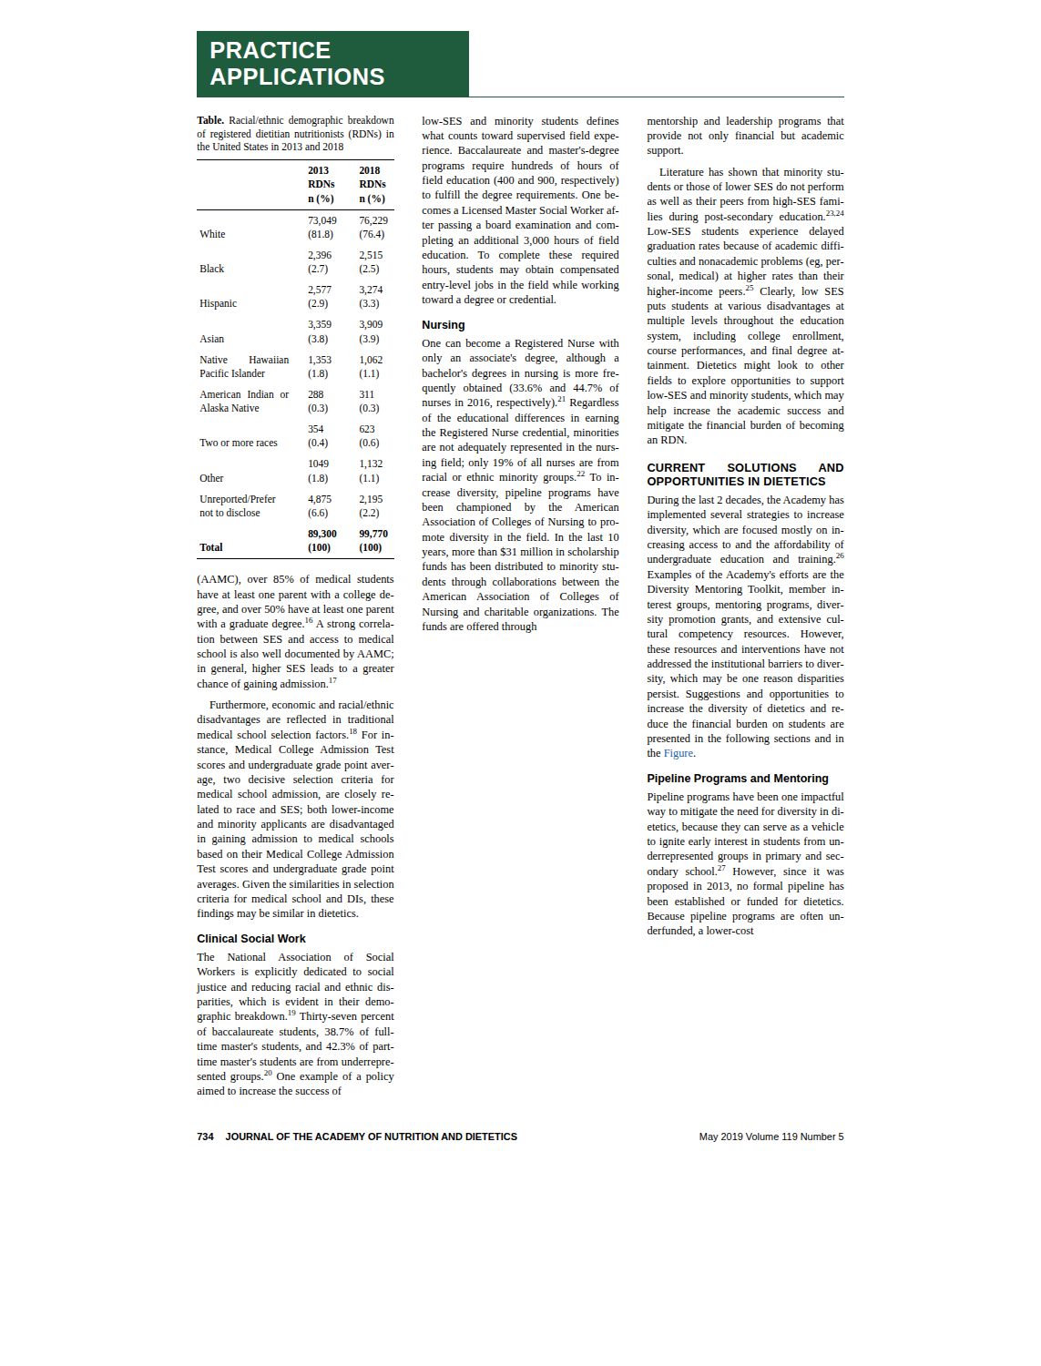PRACTICE APPLICATIONS
Table. Racial/ethnic demographic breakdown of registered dietitian nutritionists (RDNs) in the United States in 2013 and 2018
| | 2013 RDNs n (%) | 2018 RDNs n (%) |
| --- | --- | --- |
| White | 73,049 (81.8) | 76,229 (76.4) |
| Black | 2,396 (2.7) | 2,515 (2.5) |
| Hispanic | 2,577 (2.9) | 3,274 (3.3) |
| Asian | 3,359 (3.8) | 3,909 (3.9) |
| Native Hawaiian Pacific Islander | 1,353 (1.8) | 1,062 (1.1) |
| American Indian or Alaska Native | 288 (0.3) | 311 (0.3) |
| Two or more races | 354 (0.4) | 623 (0.6) |
| Other | 1049 (1.8) | 1,132 (1.1) |
| Unreported/Prefer not to disclose | 4,875 (6.6) | 2,195 (2.2) |
| Total | 89,300 (100) | 99,770 (100) |
(AAMC), over 85% of medical students have at least one parent with a college degree, and over 50% have at least one parent with a graduate degree.16 A strong correlation between SES and access to medical school is also well documented by AAMC; in general, higher SES leads to a greater chance of gaining admission.17
Furthermore, economic and racial/ethnic disadvantages are reflected in traditional medical school selection factors.18 For instance, Medical College Admission Test scores and undergraduate grade point average, two decisive selection criteria for medical school admission, are closely related to race and SES; both lower-income and minority applicants are disadvantaged in gaining admission to medical schools based on their Medical College Admission Test scores and undergraduate grade point averages. Given the similarities in selection criteria for medical school and DIs, these findings may be similar in dietetics.
Clinical Social Work
The National Association of Social Workers is explicitly dedicated to social justice and reducing racial and ethnic disparities, which is evident in their demographic breakdown.19 Thirty-seven percent of baccalaureate students, 38.7% of full-time master's students, and 42.3% of part-time master's students are from underrepresented groups.20 One example of a policy aimed to increase the success of
low-SES and minority students defines what counts toward supervised field experience. Baccalaureate and master's-degree programs require hundreds of hours of field education (400 and 900, respectively) to fulfill the degree requirements. One becomes a Licensed Master Social Worker after passing a board examination and completing an additional 3,000 hours of field education. To complete these required hours, students may obtain compensated entry-level jobs in the field while working toward a degree or credential.
Nursing
One can become a Registered Nurse with only an associate's degree, although a bachelor's degrees in nursing is more frequently obtained (33.6% and 44.7% of nurses in 2016, respectively).21 Regardless of the educational differences in earning the Registered Nurse credential, minorities are not adequately represented in the nursing field; only 19% of all nurses are from racial or ethnic minority groups.22 To increase diversity, pipeline programs have been championed by the American Association of Colleges of Nursing to promote diversity in the field. In the last 10 years, more than $31 million in scholarship funds has been distributed to minority students through collaborations between the American Association of Colleges of Nursing and charitable organizations. The funds are offered through
mentorship and leadership programs that provide not only financial but academic support.
Literature has shown that minority students or those of lower SES do not perform as well as their peers from high-SES families during post-secondary education.23,24 Low-SES students experience delayed graduation rates because of academic difficulties and nonacademic problems (eg, personal, medical) at higher rates than their higher-income peers.25 Clearly, low SES puts students at various disadvantages at multiple levels throughout the education system, including college enrollment, course performances, and final degree attainment. Dietetics might look to other fields to explore opportunities to support low-SES and minority students, which may help increase the academic success and mitigate the financial burden of becoming an RDN.
Current Solutions and Opportunities in Dietetics
During the last 2 decades, the Academy has implemented several strategies to increase diversity, which are focused mostly on increasing access to and the affordability of undergraduate education and training.26 Examples of the Academy's efforts are the Diversity Mentoring Toolkit, member interest groups, mentoring programs, diversity promotion grants, and extensive cultural competency resources. However, these resources and interventions have not addressed the institutional barriers to diversity, which may be one reason disparities persist. Suggestions and opportunities to increase the diversity of dietetics and reduce the financial burden on students are presented in the following sections and in the Figure.
Pipeline Programs and Mentoring
Pipeline programs have been one impactful way to mitigate the need for diversity in dietetics, because they can serve as a vehicle to ignite early interest in students from underrepresented groups in primary and secondary school.27 However, since it was proposed in 2013, no formal pipeline has been established or funded for dietetics. Because pipeline programs are often underfunded, a lower-cost
734 JOURNAL OF THE ACADEMY OF NUTRITION AND DIETETICS
May 2019 Volume 119 Number 5